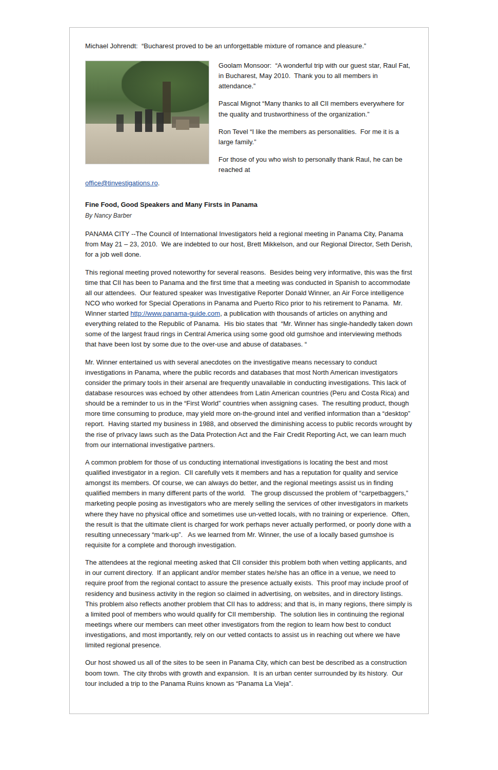Michael Johrendt: “Bucharest proved to be an unforgettable mixture of romance and pleasure.”
Goolam Monsoor: “A wonderful trip with our guest star, Raul Fat, in Bucharest, May 2010. Thank you to all members in attendance.”
Pascal Mignot “Many thanks to all CII members everywhere for the quality and trustworthiness of the organization.”
Ron Tevel “I like the members as personalities. For me it is a large family.”
For those of you who wish to personally thank Raul, he can be reached at
office@tinvestigations.ro.
Fine Food, Good Speakers and Many Firsts in Panama
By Nancy Barber
PANAMA CITY --The Council of International Investigators held a regional meeting in Panama City, Panama from May 21 – 23, 2010. We are indebted to our host, Brett Mikkelson, and our Regional Director, Seth Derish, for a job well done.
This regional meeting proved noteworthy for several reasons. Besides being very informative, this was the first time that CII has been to Panama and the first time that a meeting was conducted in Spanish to accommodate all our attendees. Our featured speaker was Investigative Reporter Donald Winner, an Air Force intelligence NCO who worked for Special Operations in Panama and Puerto Rico prior to his retirement to Panama. Mr. Winner started http://www.panama-guide.com, a publication with thousands of articles on anything and everything related to the Republic of Panama. His bio states that “Mr. Winner has single-handedly taken down some of the largest fraud rings in Central America using some good old gumshoe and interviewing methods that have been lost by some due to the over-use and abuse of databases. “
Mr. Winner entertained us with several anecdotes on the investigative means necessary to conduct investigations in Panama, where the public records and databases that most North American investigators consider the primary tools in their arsenal are frequently unavailable in conducting investigations. This lack of database resources was echoed by other attendees from Latin American countries (Peru and Costa Rica) and should be a reminder to us in the “First World” countries when assigning cases. The resulting product, though more time consuming to produce, may yield more on-the-ground intel and verified information than a “desktop” report. Having started my business in 1988, and observed the diminishing access to public records wrought by the rise of privacy laws such as the Data Protection Act and the Fair Credit Reporting Act, we can learn much from our international investigative partners.
A common problem for those of us conducting international investigations is locating the best and most qualified investigator in a region. CII carefully vets it members and has a reputation for quality and service amongst its members. Of course, we can always do better, and the regional meetings assist us in finding qualified members in many different parts of the world. The group discussed the problem of “carpetbaggers,” marketing people posing as investigators who are merely selling the services of other investigators in markets where they have no physical office and sometimes use un-vetted locals, with no training or experience. Often, the result is that the ultimate client is charged for work perhaps never actually performed, or poorly done with a resulting unnecessary “mark-up”. As we learned from Mr. Winner, the use of a locally based gumshoe is requisite for a complete and thorough investigation.
The attendees at the regional meeting asked that CII consider this problem both when vetting applicants, and in our current directory. If an applicant and/or member states he/she has an office in a venue, we need to require proof from the regional contact to assure the presence actually exists. This proof may include proof of residency and business activity in the region so claimed in advertising, on websites, and in directory listings. This problem also reflects another problem that CII has to address; and that is, in many regions, there simply is a limited pool of members who would qualify for CII membership. The solution lies in continuing the regional meetings where our members can meet other investigators from the region to learn how best to conduct investigations, and most importantly, rely on our vetted contacts to assist us in reaching out where we have limited regional presence.
Our host showed us all of the sites to be seen in Panama City, which can best be described as a construction boom town. The city throbs with growth and expansion. It is an urban center surrounded by its history. Our tour included a trip to the Panama Ruins known as “Panama La Vieja”.